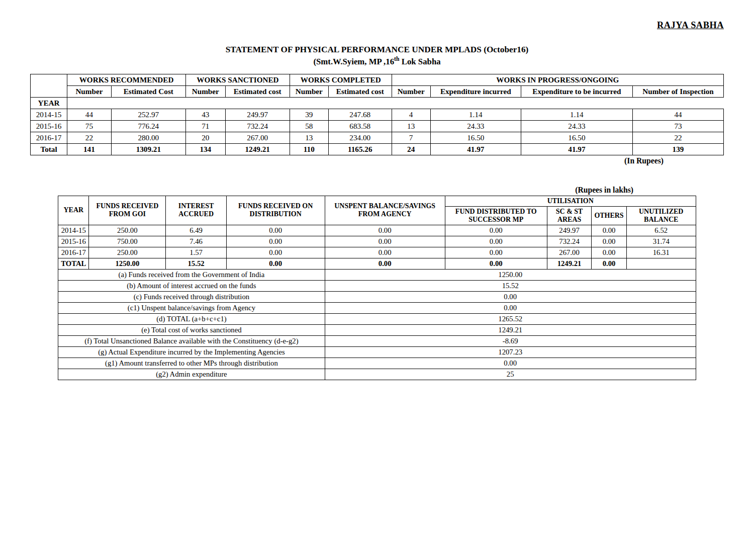RAJYA SABHA
STATEMENT OF PHYSICAL PERFORMANCE UNDER MPLADS (October16)
(Smt.W.Syiem, MP ,16th Lok Sabha
| | WORKS RECOMMENDED | WORKS SANCTIONED | WORKS COMPLETED | WORKS IN PROGRESS/ONGOING |
| --- | --- | --- | --- | --- |
| Number | Estimated Cost | Number | Estimated cost | Number | Estimated cost | Number | Expenditure incurred | Expenditure to be incurred | Number of Inspection |
| YEAR | |
| 2014-15 | 44 | 252.97 | 43 | 249.97 | 39 | 247.68 | 4 | 1.14 | 1.14 | 44 |
| 2015-16 | 75 | 776.24 | 71 | 732.24 | 58 | 683.58 | 13 | 24.33 | 24.33 | 73 |
| 2016-17 | 22 | 280.00 | 20 | 267.00 | 13 | 234.00 | 7 | 16.50 | 16.50 | 22 |
| Total | 141 | 1309.21 | 134 | 1249.21 | 110 | 1165.26 | 24 | 41.97 | 41.97 | 139 |
(In Rupees)
(Rupees in lakhs)
| YEAR | FUNDS RECEIVED FROM GOI | INTEREST ACCRUED | FUNDS RECEIVED ON DISTRIBUTION | UNSPENT BALANCE/SAVINGS FROM AGENCY | UTILISATION |
| --- | --- | --- | --- | --- | --- |
| FUND DISTRIBUTED TO SUCCESSOR MP | SC & ST AREAS | OTHERS | UNUTILIZED BALANCE |
| 2014-15 | 250.00 | 6.49 | 0.00 | 0.00 | 0.00 | 249.97 | 0.00 | 6.52 |
| 2015-16 | 750.00 | 7.46 | 0.00 | 0.00 | 0.00 | 732.24 | 0.00 | 31.74 |
| 2016-17 | 250.00 | 1.57 | 0.00 | 0.00 | 0.00 | 267.00 | 0.00 | 16.31 |
| TOTAL | 1250.00 | 15.52 | 0.00 | 0.00 | 0.00 | 1249.21 | 0.00 | |
| (a) Funds received from the Government of India | 1250.00 |
| (b) Amount of interest accrued on the funds | 15.52 |
| (c) Funds received through distribution | 0.00 |
| (c1) Unspent balance/savings from Agency | 0.00 |
| (d) TOTAL (a+b+c+c1) | 1265.52 |
| (e) Total cost of works sanctioned | 1249.21 |
| (f) Total Unsanctioned Balance available with the Constituency (d-e-g2) | -8.69 |
| (g) Actual Expenditure incurred by the Implementing Agencies | 1207.23 |
| (g1) Amount transferred to other MPs through distribution | 0.00 |
| (g2) Admin expenditure | 25 |